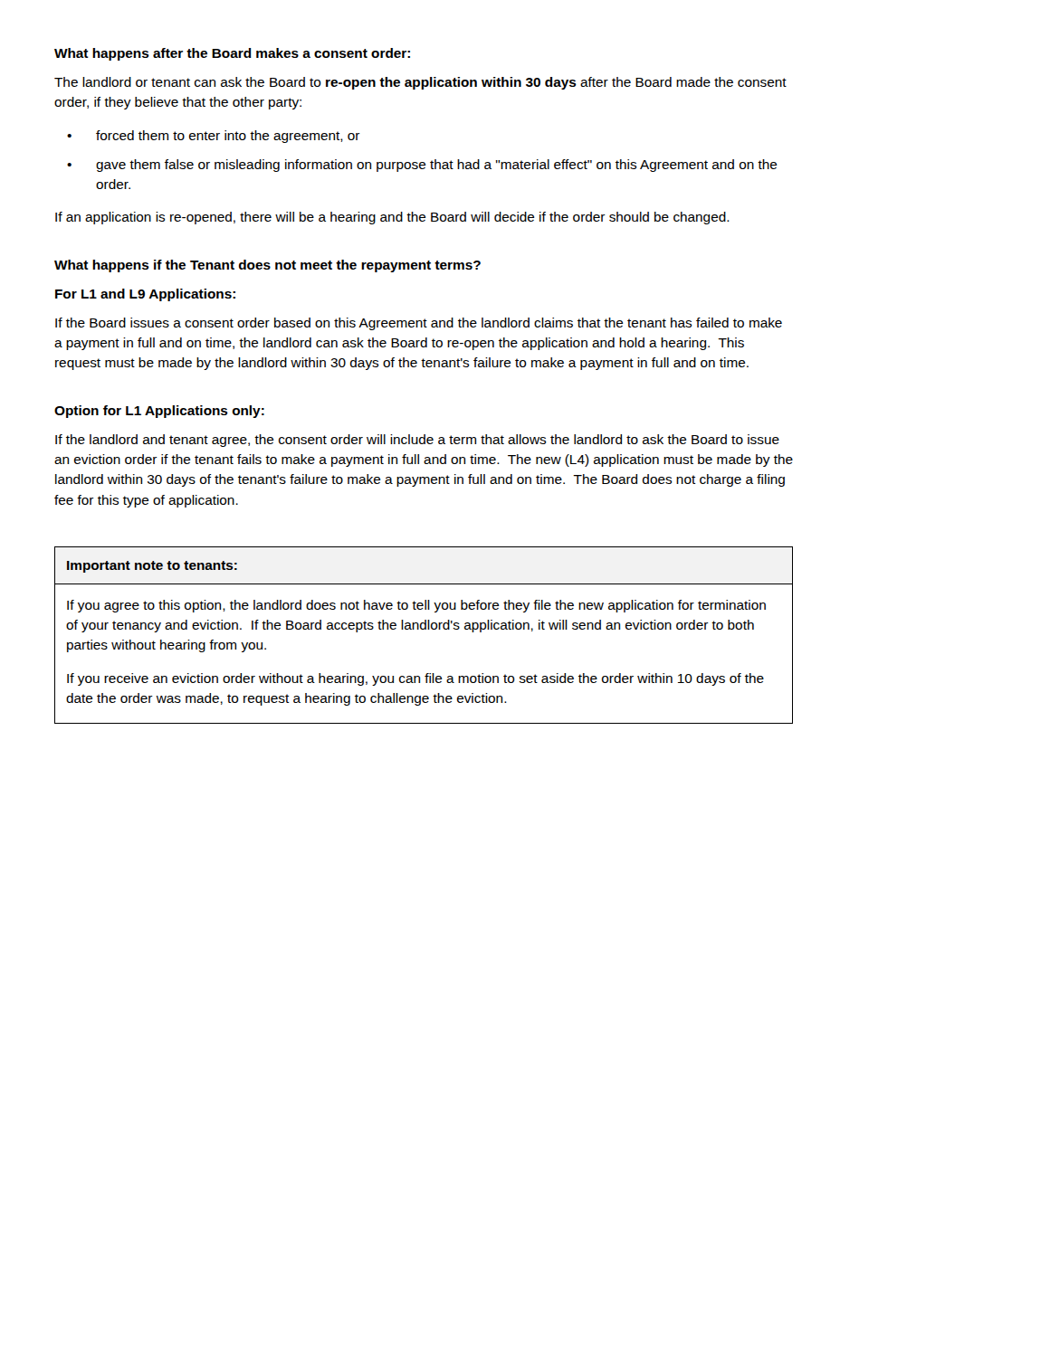What happens after the Board makes a consent order:
The landlord or tenant can ask the Board to re-open the application within 30 days after the Board made the consent order, if they believe that the other party:
forced them to enter into the agreement, or
gave them false or misleading information on purpose that had a "material effect" on this Agreement and on the order.
If an application is re-opened, there will be a hearing and the Board will decide if the order should be changed.
What happens if the Tenant does not meet the repayment terms?
For L1 and L9 Applications:
If the Board issues a consent order based on this Agreement and the landlord claims that the tenant has failed to make a payment in full and on time, the landlord can ask the Board to re-open the application and hold a hearing. This request must be made by the landlord within 30 days of the tenant's failure to make a payment in full and on time.
Option for L1 Applications only:
If the landlord and tenant agree, the consent order will include a term that allows the landlord to ask the Board to issue an eviction order if the tenant fails to make a payment in full and on time. The new (L4) application must be made by the landlord within 30 days of the tenant's failure to make a payment in full and on time. The Board does not charge a filing fee for this type of application.
Important note to tenants:
If you agree to this option, the landlord does not have to tell you before they file the new application for termination of your tenancy and eviction. If the Board accepts the landlord's application, it will send an eviction order to both parties without hearing from you.
If you receive an eviction order without a hearing, you can file a motion to set aside the order within 10 days of the date the order was made, to request a hearing to challenge the eviction.